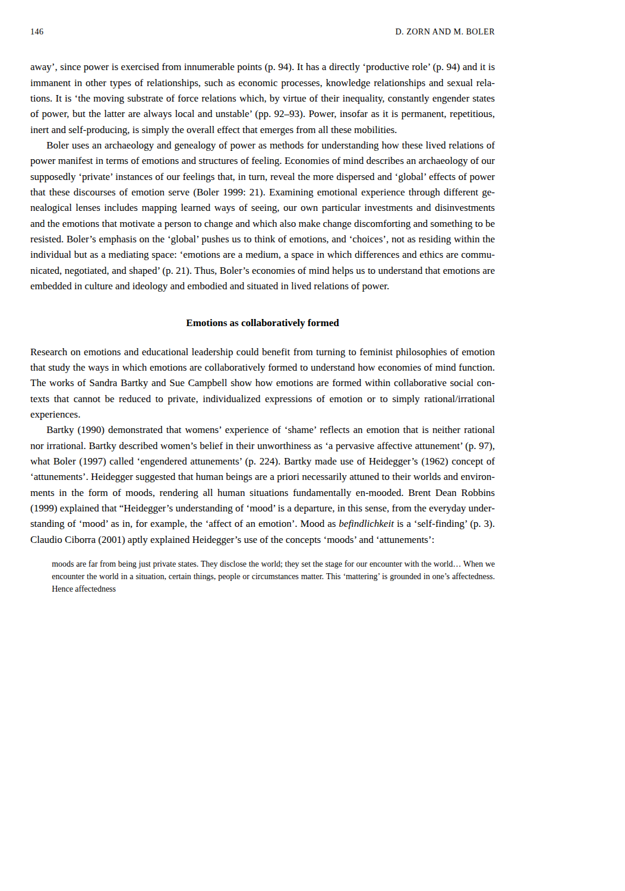146 D. Zorn and M. Boler
away’, since power is exercised from innumerable points (p. 94). It has a directly ‘productive role’ (p. 94) and it is immanent in other types of relationships, such as economic processes, knowledge relationships and sexual relations. It is ‘the moving substrate of force relations which, by virtue of their inequality, constantly engender states of power, but the latter are always local and unstable’ (pp. 92–93). Power, insofar as it is permanent, repetitious, inert and self-producing, is simply the overall effect that emerges from all these mobilities.
Boler uses an archaeology and genealogy of power as methods for understanding how these lived relations of power manifest in terms of emotions and structures of feeling. Economies of mind describes an archaeology of our supposedly ‘private’ instances of our feelings that, in turn, reveal the more dispersed and ‘global’ effects of power that these discourses of emotion serve (Boler 1999: 21). Examining emotional experience through different genealogical lenses includes mapping learned ways of seeing, our own particular investments and disinvestments and the emotions that motivate a person to change and which also make change discomforting and something to be resisted. Boler’s emphasis on the ‘global’ pushes us to think of emotions, and ‘choices’, not as residing within the individual but as a mediating space: ‘emotions are a medium, a space in which differences and ethics are communicated, negotiated, and shaped’ (p. 21). Thus, Boler’s economies of mind helps us to understand that emotions are embedded in culture and ideology and embodied and situated in lived relations of power.
Emotions as collaboratively formed
Research on emotions and educational leadership could benefit from turning to feminist philosophies of emotion that study the ways in which emotions are collaboratively formed to understand how economies of mind function. The works of Sandra Bartky and Sue Campbell show how emotions are formed within collaborative social contexts that cannot be reduced to private, individualized expressions of emotion or to simply rational/irrational experiences.
Bartky (1990) demonstrated that womens’ experience of ‘shame’ reflects an emotion that is neither rational nor irrational. Bartky described women’s belief in their unworthiness as ‘a pervasive affective attunement’ (p. 97), what Boler (1997) called ‘engendered attunements’ (p. 224). Bartky made use of Heidegger’s (1962) concept of ‘attunements’. Heidegger suggested that human beings are a priori necessarily attuned to their worlds and environments in the form of moods, rendering all human situations fundamentally en-mooded. Brent Dean Robbins (1999) explained that “Heidegger’s understanding of ‘mood’ is a departure, in this sense, from the everyday understanding of ‘mood’ as in, for example, the ‘affect of an emotion’. Mood as befindlichkeit is a ‘self-finding’ (p. 3). Claudio Ciborra (2001) aptly explained Heidegger’s use of the concepts ‘moods’ and ‘attunements’:
moods are far from being just private states. They disclose the world; they set the stage for our encounter with the world… When we encounter the world in a situation, certain things, people or circumstances matter. This ‘mattering’ is grounded in one’s affectedness. Hence affectedness